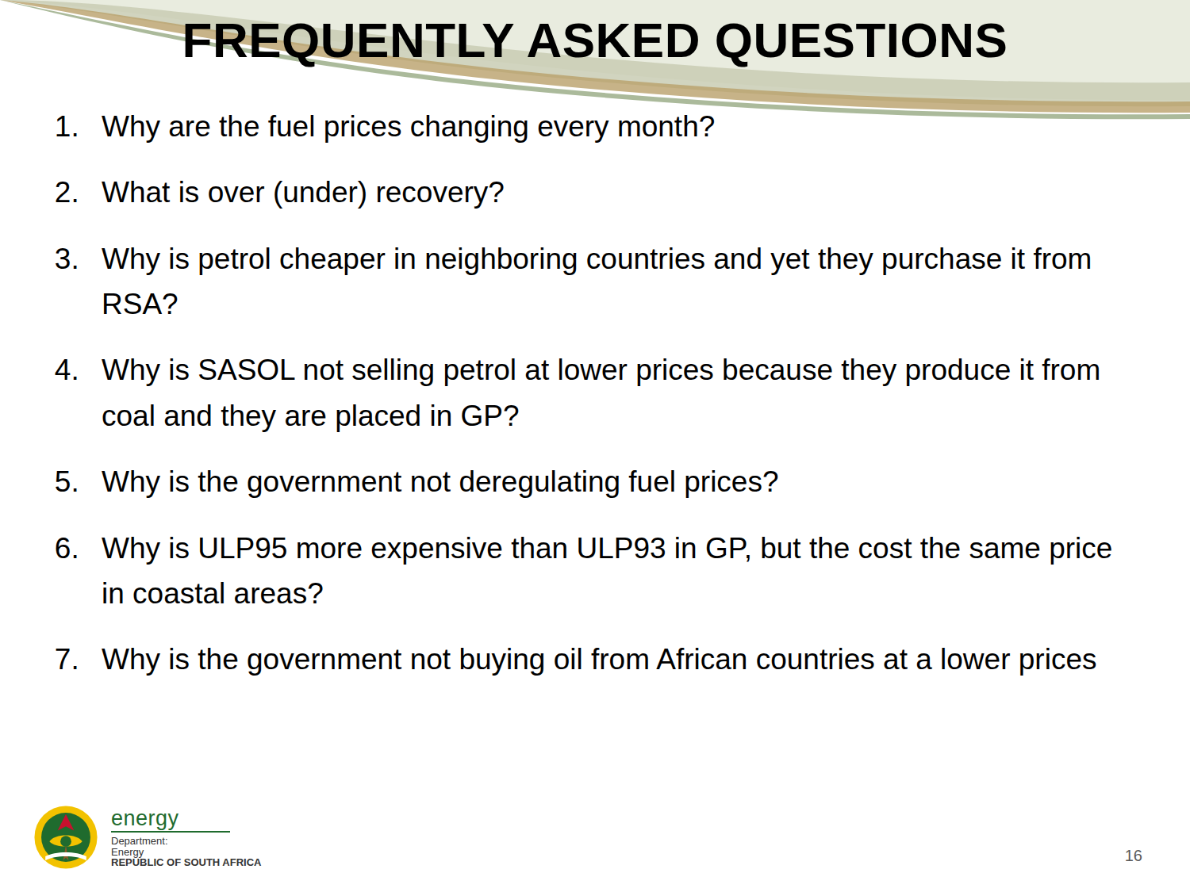FREQUENTLY ASKED QUESTIONS
Why are the fuel prices changing every month?
What is over (under) recovery?
Why is petrol cheaper in neighboring countries and yet they purchase it from RSA?
Why is SASOL not selling petrol at lower prices because they produce it from coal and they are placed in GP?
Why is the government not deregulating fuel prices?
Why is ULP95 more expensive than ULP93 in GP, but the cost the same price in coastal areas?
Why is the government not buying oil from African countries at a lower prices
energy
Department:
Energy
REPUBLIC OF SOUTH AFRICA
16